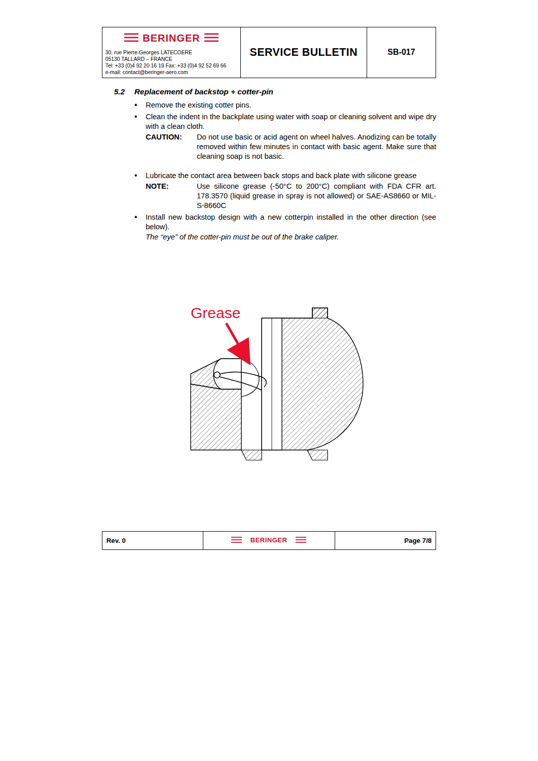| BERINGER 30, rue Pierre-Georges LATECOERE 05130 TALLARD – FRANCE Tel: +33 (0)4 92 20 16 19 Fax: +33 (0)4 92 52 69 66 e-mail: contact@beringer-aero.com | SERVICE BULLETIN | SB-017 |
5.2 Replacement of backstop + cotter-pin
Remove the existing cotter pins.
Clean the indent in the backplate using water with soap or cleaning solvent and wipe dry with a clean cloth.
CAUTION:
Do not use basic or acid agent on wheel halves. Anodizing can be totally removed within few minutes in contact with basic agent. Make sure that cleaning soap is not basic.
Lubricate the contact area between back stops and back plate with silicone grease
NOTE:
Use silicone grease (-50°C to 200°C) compliant with FDA CFR art. 178.3570 (liquid grease in spray is not allowed) or SAE-AS8660 or MIL-S-8660C
Install new backstop design with a new cotterpin installed in the other direction (see below).
The “eye” of the cotter-pin must be out of the brake caliper.
Grease
| Rev. 0 | BERINGER | Page 7/8 |